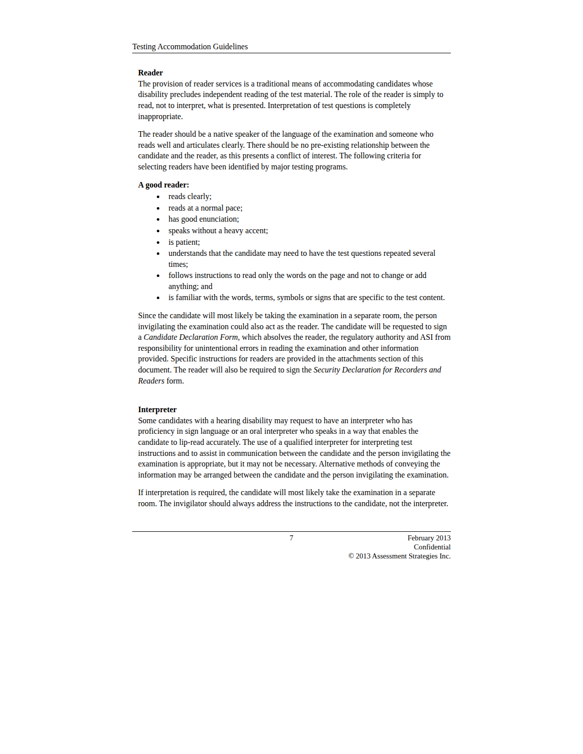Testing Accommodation Guidelines
Reader
The provision of reader services is a traditional means of accommodating candidates whose disability precludes independent reading of the test material. The role of the reader is simply to read, not to interpret, what is presented. Interpretation of test questions is completely inappropriate.
The reader should be a native speaker of the language of the examination and someone who reads well and articulates clearly. There should be no pre-existing relationship between the candidate and the reader, as this presents a conflict of interest. The following criteria for selecting readers have been identified by major testing programs.
A good reader:
reads clearly;
reads at a normal pace;
has good enunciation;
speaks without a heavy accent;
is patient;
understands that the candidate may need to have the test questions repeated several times;
follows instructions to read only the words on the page and not to change or add anything; and
is familiar with the words, terms, symbols or signs that are specific to the test content.
Since the candidate will most likely be taking the examination in a separate room, the person invigilating the examination could also act as the reader. The candidate will be requested to sign a Candidate Declaration Form, which absolves the reader, the regulatory authority and ASI from responsibility for unintentional errors in reading the examination and other information provided. Specific instructions for readers are provided in the attachments section of this document. The reader will also be required to sign the Security Declaration for Recorders and Readers form.
Interpreter
Some candidates with a hearing disability may request to have an interpreter who has proficiency in sign language or an oral interpreter who speaks in a way that enables the candidate to lip-read accurately. The use of a qualified interpreter for interpreting test instructions and to assist in communication between the candidate and the person invigilating the examination is appropriate, but it may not be necessary. Alternative methods of conveying the information may be arranged between the candidate and the person invigilating the examination.
If interpretation is required, the candidate will most likely take the examination in a separate room. The invigilator should always address the instructions to the candidate, not the interpreter.
7
February 2013
Confidential
© 2013 Assessment Strategies Inc.